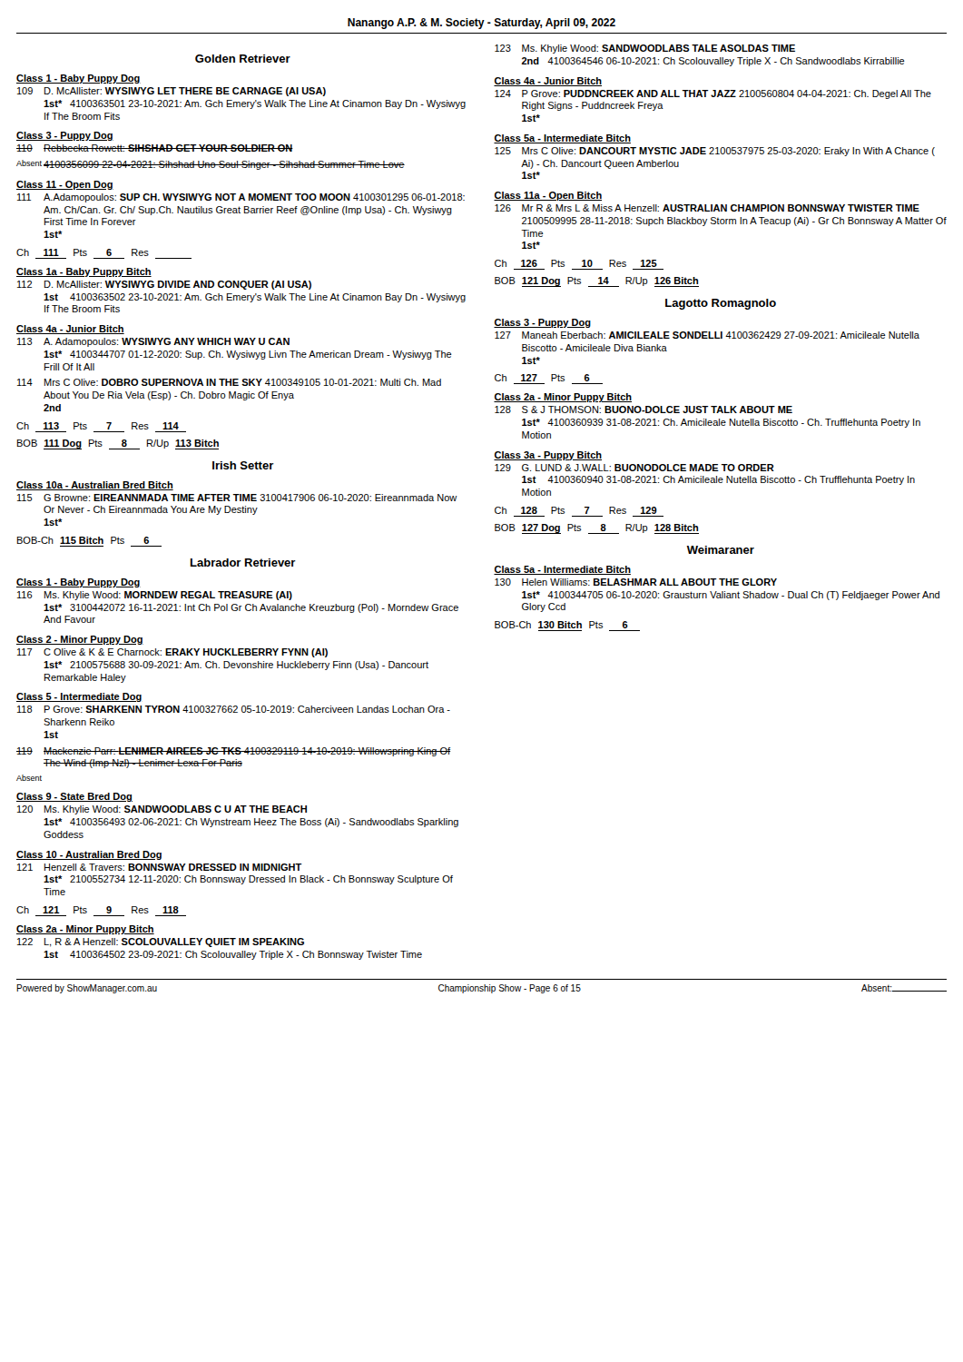Nanango A.P. & M. Society - Saturday, April 09, 2022
Golden Retriever
Class 1 - Baby Puppy Dog
109
D. McAllister: WYSIWYG LET THERE BE CARNAGE (AI USA)
1st* 4100363501 23-10-2021: Am. Gch Emery's Walk The Line At Cinamon Bay Dn - Wysiwyg If The Broom Fits
Class 3 - Puppy Dog
110
Rebbecka Rowett: SIHSHAD GET YOUR SOLDIER ON
Absent
4100356099 22-04-2021: Sihshad Uno Soul Singer - Sihshad Summer Time Love
Class 11 - Open Dog
111
A.Adamopoulos: SUP CH. WYSIWYG NOT A MOMENT TOO MOON 4100301295 06-01-2018: Am. Ch/Can. Gr. Ch/ Sup.Ch. Nautilus Great Barrier Reef @Online (Imp Usa) - Ch. Wysiwyg First Time In Forever
1st*
Ch 111 Pts 6 Res
Class 1a - Baby Puppy Bitch
112
D. McAllister: WYSIWYG DIVIDE AND CONQUER (AI USA)
1st 4100363502 23-10-2021: Am. Gch Emery's Walk The Line At Cinamon Bay Dn - Wysiwyg If The Broom Fits
Class 4a - Junior Bitch
113
A. Adamopoulos: WYSIWYG ANY WHICH WAY U CAN
1st* 4100344707 01-12-2020: Sup. Ch. Wysiwyg Livn The American Dream - Wysiwyg The Frill Of It All
114
Mrs C Olive: DOBRO SUPERNOVA IN THE SKY 4100349105 10-01-2021: Multi Ch. Mad About You De Ria Vela (Esp) - Ch. Dobro Magic Of Enya
2nd
Ch 113 Pts 7 Res 114
BOB 111 Dog Pts 8 R/Up 113 Bitch
Irish Setter
Class 10a - Australian Bred Bitch
115
G Browne: EIREANNMADA TIME AFTER TIME 3100417906 06-10-2020: Eireannmada Now Or Never - Ch Eireannmada You Are My Destiny
1st*
BOB-Ch 115 Bitch Pts 6
Labrador Retriever
Class 1 - Baby Puppy Dog
116
Ms. Khylie Wood: MORNDEW REGAL TREASURE (AI)
1st* 3100442072 16-11-2021: Int Ch Pol Gr Ch Avalanche Kreuzburg (Pol) - Morndew Grace And Favour
Class 2 - Minor Puppy Dog
117
C Olive & K & E Charnock: ERAKY HUCKLEBERRY FYNN (AI)
1st* 2100575688 30-09-2021: Am. Ch. Devonshire Huckleberry Finn (Usa) - Dancourt Remarkable Haley
Class 5 - Intermediate Dog
118
P Grove: SHARKENN TYRON 4100327662 05-10-2019: Caherciveen Landas Lochan Ora - Sharkenn Reiko
1st
119
Mackenzie Parr: LENIMER AIREES JC TKS 4100329119 14-10-2019: Willowspring King Of The Wind (Imp Nzl) - Lenimer Lexa For Paris
Absent
Class 9 - State Bred Dog
120
Ms. Khylie Wood: SANDWOODLABS C U AT THE BEACH
1st* 4100356493 02-06-2021: Ch Wynstream Heez The Boss (Ai) - Sandwoodlabs Sparkling Goddess
Class 10 - Australian Bred Dog
121
Henzell & Travers: BONNSWAY DRESSED IN MIDNIGHT
1st* 2100552734 12-11-2020: Ch Bonnsway Dressed In Black - Ch Bonnsway Sculpture Of Time
Ch 121 Pts 9 Res 118
Class 2a - Minor Puppy Bitch
122
L, R & A Henzell: SCOLOUVALLEY QUIET IM SPEAKING
1st 4100364502 23-09-2021: Ch Scolouvalley Triple X - Ch Bonnsway Twister Time
123
Ms. Khylie Wood: SANDWOODLABS TALE ASOLDAS TIME
2nd 4100364546 06-10-2021: Ch Scolouvalley Triple X - Ch Sandwoodlabs Kirrabillie
Class 4a - Junior Bitch
124
P Grove: PUDDNCREEK AND ALL THAT JAZZ 2100560804 04-04-2021: Ch. Degel All The Right Signs - Puddncreek Freya
1st*
Class 5a - Intermediate Bitch
125
Mrs C Olive: DANCOURT MYSTIC JADE 2100537975 25-03-2020: Eraky In With A Chance ( Ai) - Ch. Dancourt Queen Amberlou
1st*
Class 11a - Open Bitch
126
Mr R & Mrs L & Miss A Henzell: AUSTRALIAN CHAMPION BONNSWAY TWISTER TIME 2100509995 28-11-2018: Supch Blackboy Storm In A Teacup (Ai) - Gr Ch Bonnsway A Matter Of Time
1st*
Ch 126 Pts 10 Res 125
BOB 121 Dog Pts 14 R/Up 126 Bitch
Lagotto Romagnolo
Class 3 - Puppy Dog
127
Maneah Eberbach: AMICILEALE SONDELLI 4100362429 27-09-2021: Amicileale Nutella Biscotto - Amicileale Diva Bianka
1st*
Ch 127 Pts 6
Class 2a - Minor Puppy Bitch
128
S & J THOMSON: BUONO-DOLCE JUST TALK ABOUT ME
1st* 4100360939 31-08-2021: Ch. Amicileale Nutella Biscotto - Ch. Trufflehunta Poetry In Motion
Class 3a - Puppy Bitch
129
G. LUND & J.WALL: BUONODOLCE MADE TO ORDER
1st 4100360940 31-08-2021: Ch Amicileale Nutella Biscotto - Ch Trufflehunta Poetry In Motion
Ch 128 Pts 7 Res 129
BOB 127 Dog Pts 8 R/Up 128 Bitch
Weimaraner
Class 5a - Intermediate Bitch
130
Helen Williams: BELASHMAR ALL ABOUT THE GLORY
1st* 4100344705 06-10-2020: Grausturn Valiant Shadow - Dual Ch (T) Feldjaeger Power And Glory Ccd
BOB-Ch 130 Bitch Pts 6
Powered by ShowManager.com.au
Championship Show - Page 6 of 15
Absent: